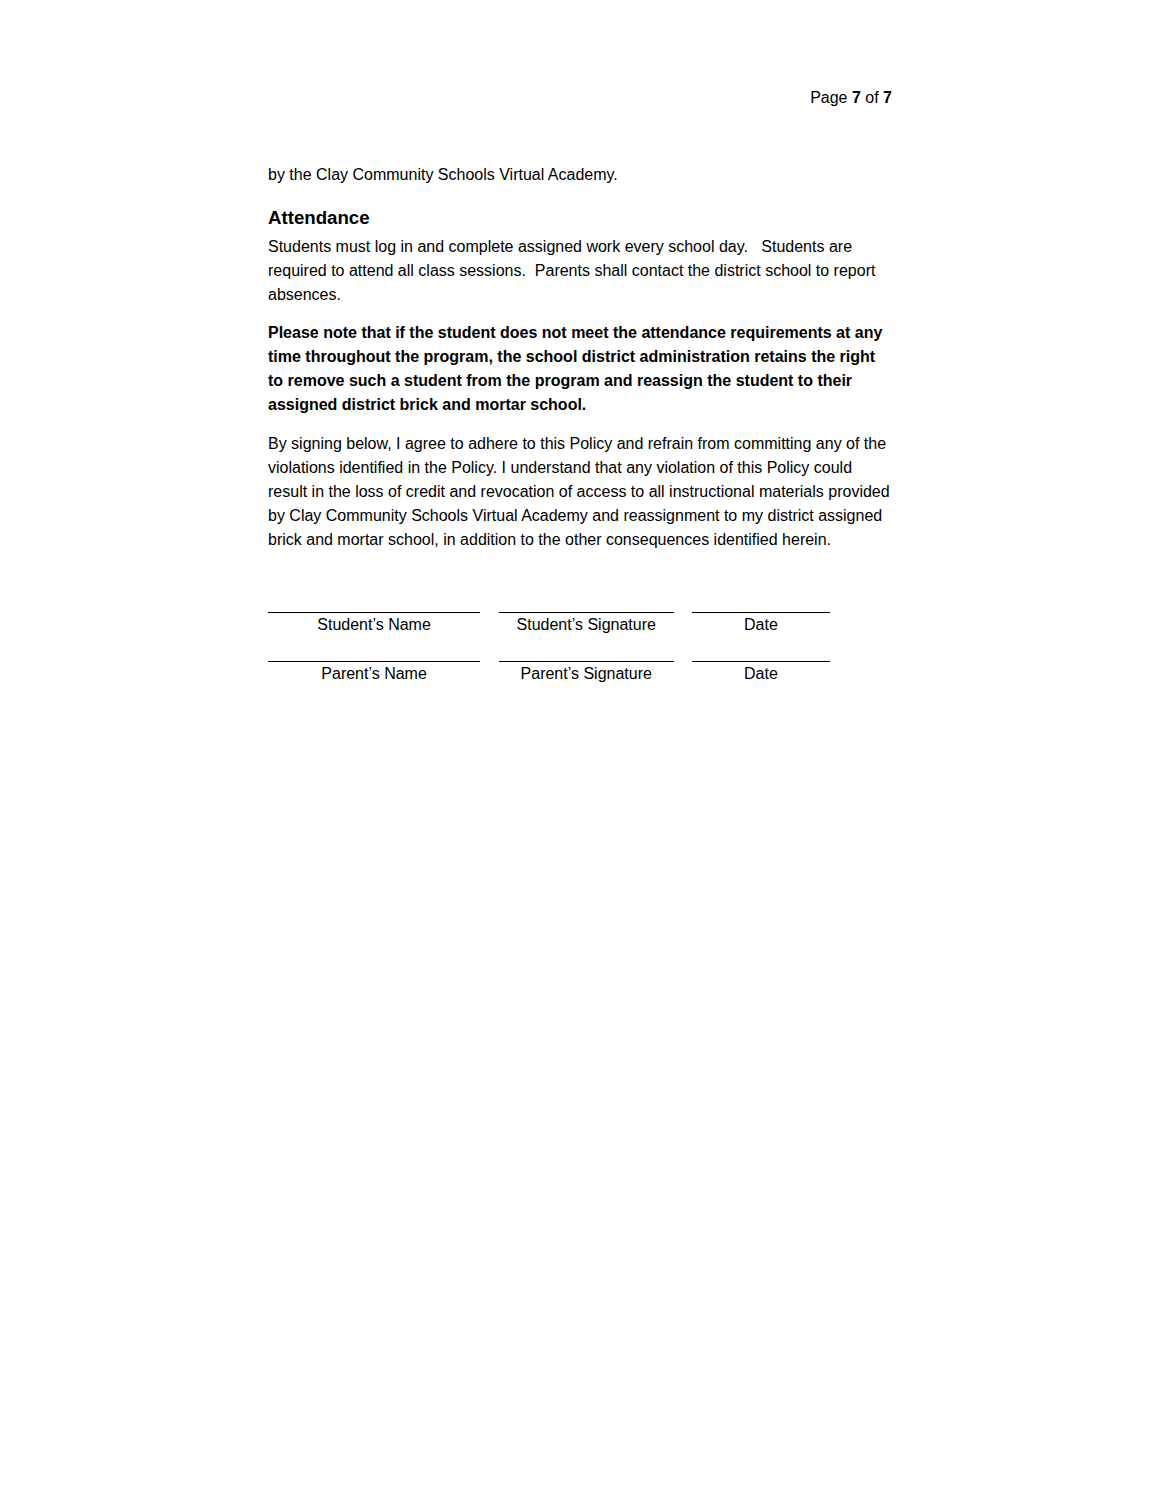Page 7 of 7
by the Clay Community Schools Virtual Academy.
Attendance
Students must log in and complete assigned work every school day. Students are required to attend all class sessions. Parents shall contact the district school to report absences.
Please note that if the student does not meet the attendance requirements at any time throughout the program, the school district administration retains the right to remove such a student from the program and reassign the student to their assigned district brick and mortar school.
By signing below, I agree to adhere to this Policy and refrain from committing any of the violations identified in the Policy. I understand that any violation of this Policy could result in the loss of credit and revocation of access to all instructional materials provided by Clay Community Schools Virtual Academy and reassignment to my district assigned brick and mortar school, in addition to the other consequences identified herein.
| Student’s Name | | Student’s Signature | | Date | |
| Parent’s Name | | Parent’s Signature | | Date | |